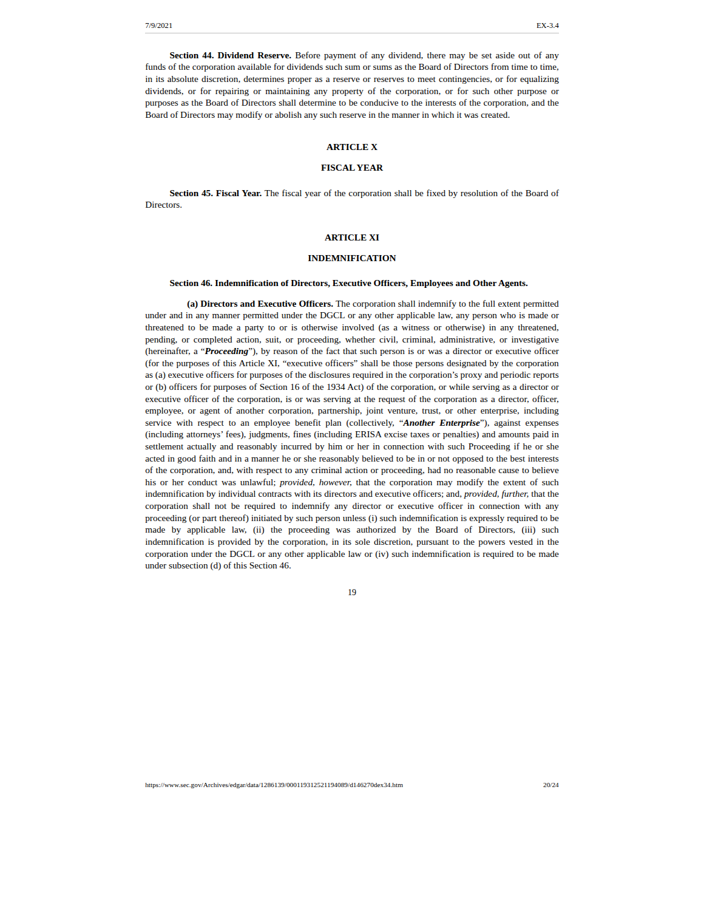7/9/2021 EX-3.4
Section 44. Dividend Reserve. Before payment of any dividend, there may be set aside out of any funds of the corporation available for dividends such sum or sums as the Board of Directors from time to time, in its absolute discretion, determines proper as a reserve or reserves to meet contingencies, or for equalizing dividends, or for repairing or maintaining any property of the corporation, or for such other purpose or purposes as the Board of Directors shall determine to be conducive to the interests of the corporation, and the Board of Directors may modify or abolish any such reserve in the manner in which it was created.
ARTICLE X
FISCAL YEAR
Section 45. Fiscal Year. The fiscal year of the corporation shall be fixed by resolution of the Board of Directors.
ARTICLE XI
INDEMNIFICATION
Section 46. Indemnification of Directors, Executive Officers, Employees and Other Agents.
(a) Directors and Executive Officers. The corporation shall indemnify to the full extent permitted under and in any manner permitted under the DGCL or any other applicable law, any person who is made or threatened to be made a party to or is otherwise involved (as a witness or otherwise) in any threatened, pending, or completed action, suit, or proceeding, whether civil, criminal, administrative, or investigative (hereinafter, a “Proceeding”), by reason of the fact that such person is or was a director or executive officer (for the purposes of this Article XI, “executive officers” shall be those persons designated by the corporation as (a) executive officers for purposes of the disclosures required in the corporation’s proxy and periodic reports or (b) officers for purposes of Section 16 of the 1934 Act) of the corporation, or while serving as a director or executive officer of the corporation, is or was serving at the request of the corporation as a director, officer, employee, or agent of another corporation, partnership, joint venture, trust, or other enterprise, including service with respect to an employee benefit plan (collectively, “Another Enterprise”), against expenses (including attorneys’ fees), judgments, fines (including ERISA excise taxes or penalties) and amounts paid in settlement actually and reasonably incurred by him or her in connection with such Proceeding if he or she acted in good faith and in a manner he or she reasonably believed to be in or not opposed to the best interests of the corporation, and, with respect to any criminal action or proceeding, had no reasonable cause to believe his or her conduct was unlawful; provided, however, that the corporation may modify the extent of such indemnification by individual contracts with its directors and executive officers; and, provided, further, that the corporation shall not be required to indemnify any director or executive officer in connection with any proceeding (or part thereof) initiated by such person unless (i) such indemnification is expressly required to be made by applicable law, (ii) the proceeding was authorized by the Board of Directors, (iii) such indemnification is provided by the corporation, in its sole discretion, pursuant to the powers vested in the corporation under the DGCL or any other applicable law or (iv) such indemnification is required to be made under subsection (d) of this Section 46.
19
https://www.sec.gov/Archives/edgar/data/1286139/000119312521194089/d146270dex34.htm 20/24